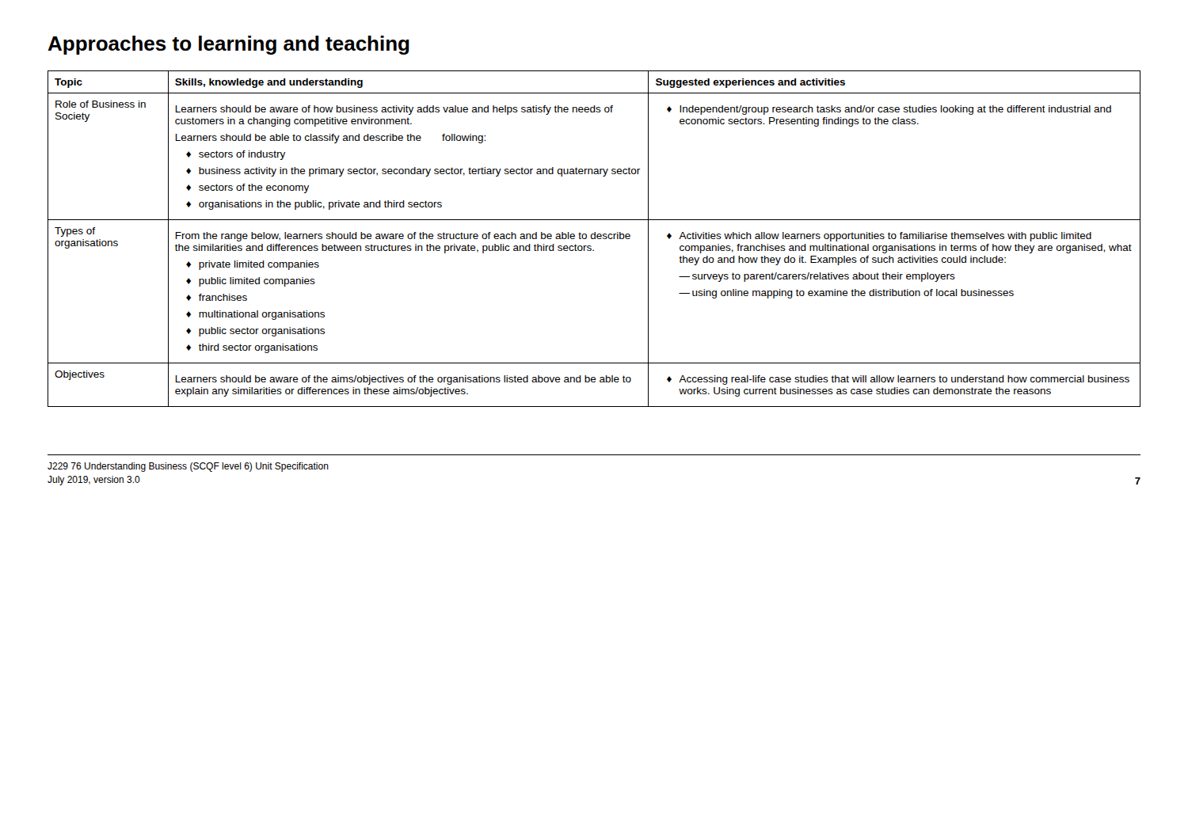Approaches to learning and teaching
| Topic | Skills, knowledge and understanding | Suggested experiences and activities |
| --- | --- | --- |
| Role of Business in Society | Learners should be aware of how business activity adds value and helps satisfy the needs of customers in a changing competitive environment. Learners should be able to classify and describe the following: sectors of industry business activity in the primary sector, secondary sector, tertiary sector and quaternary sector sectors of the economy organisations in the public, private and third sectors | Independent/group research tasks and/or case studies looking at the different industrial and economic sectors. Presenting findings to the class. |
| Types of organisations | From the range below, learners should be aware of the structure of each and be able to describe the similarities and differences between structures in the private, public and third sectors. private limited companies public limited companies franchises multinational organisations public sector organisations third sector organisations | Activities which allow learners opportunities to familiarise themselves with public limited companies, franchises and multinational organisations in terms of how they are organised, what they do and how they do it. Examples of such activities could include: surveys to parent/carers/relatives about their employers using online mapping to examine the distribution of local businesses |
| Objectives | Learners should be aware of the aims/objectives of the organisations listed above and be able to explain any similarities or differences in these aims/objectives. | Accessing real-life case studies that will allow learners to understand how commercial business works. Using current businesses as case studies can demonstrate the reasons |
J229 76 Understanding Business (SCQF level 6) Unit Specification
July 2019, version 3.0
7